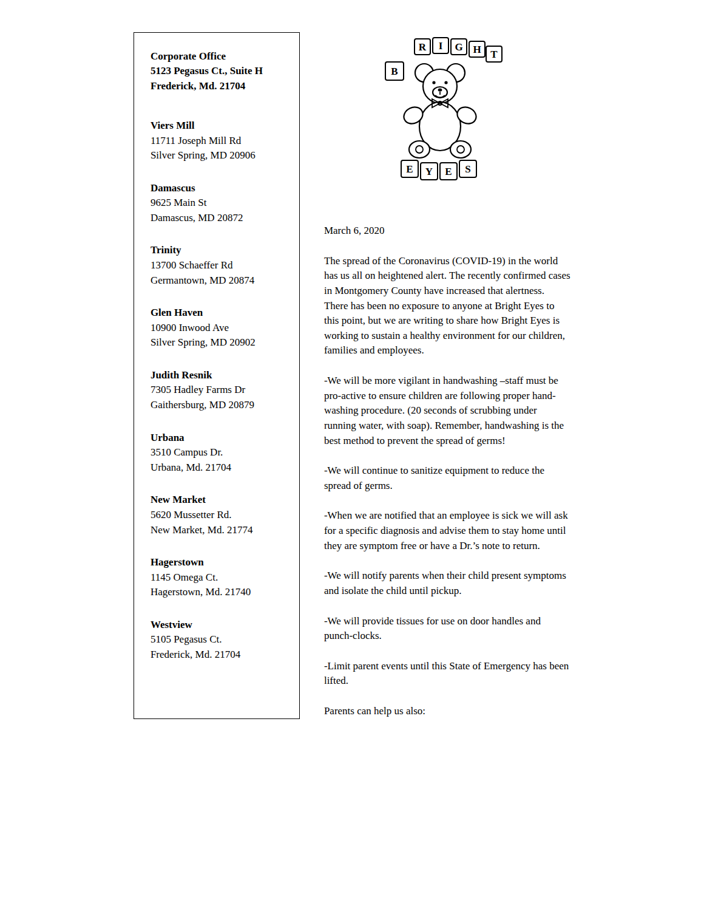Corporate Office
5123 Pegasus Ct., Suite H
Frederick, Md. 21704
Viers Mill
11711 Joseph Mill Rd
Silver Spring, MD 20906
Damascus
9625 Main St
Damascus, MD 20872
Trinity
13700 Schaeffer Rd
Germantown, MD 20874
Glen Haven
10900 Inwood Ave
Silver Spring, MD 20902
Judith Resnik
7305 Hadley Farms Dr
Gaithersburg, MD 20879
Urbana
3510 Campus Dr.
Urbana, Md. 21704
New Market
5620 Mussetter Rd.
New Market, Md. 21774
Hagerstown
1145 Omega Ct.
Hagerstown, Md. 21740
Westview
5105 Pegasus Ct.
Frederick, Md. 21704
Bright Eyes logo: the letters B R I G H T and E Y E S shown on children's alphabet blocks arranged around a teddy bear. R I G H T B E Y E S
March 6, 2020
The spread of the Coronavirus (COVID-19) in the world has us all on heightened alert. The recently confirmed cases in Montgomery County have increased that alertness. There has been no exposure to anyone at Bright Eyes to this point, but we are writing to share how Bright Eyes is working to sustain a healthy environment for our children, families and employees.
-We will be more vigilant in handwashing –staff must be pro-active to ensure children are following proper hand-washing procedure. (20 seconds of scrubbing under running water, with soap). Remember, handwashing is the best method to prevent the spread of germs!
-We will continue to sanitize equipment to reduce the spread of germs.
-When we are notified that an employee is sick we will ask for a specific diagnosis and advise them to stay home until they are symptom free or have a Dr.’s note to return.
-We will notify parents when their child present symptoms and isolate the child until pickup.
-We will provide tissues for use on door handles and punch-clocks.
-Limit parent events until this State of Emergency has been lifted.
Parents can help us also: